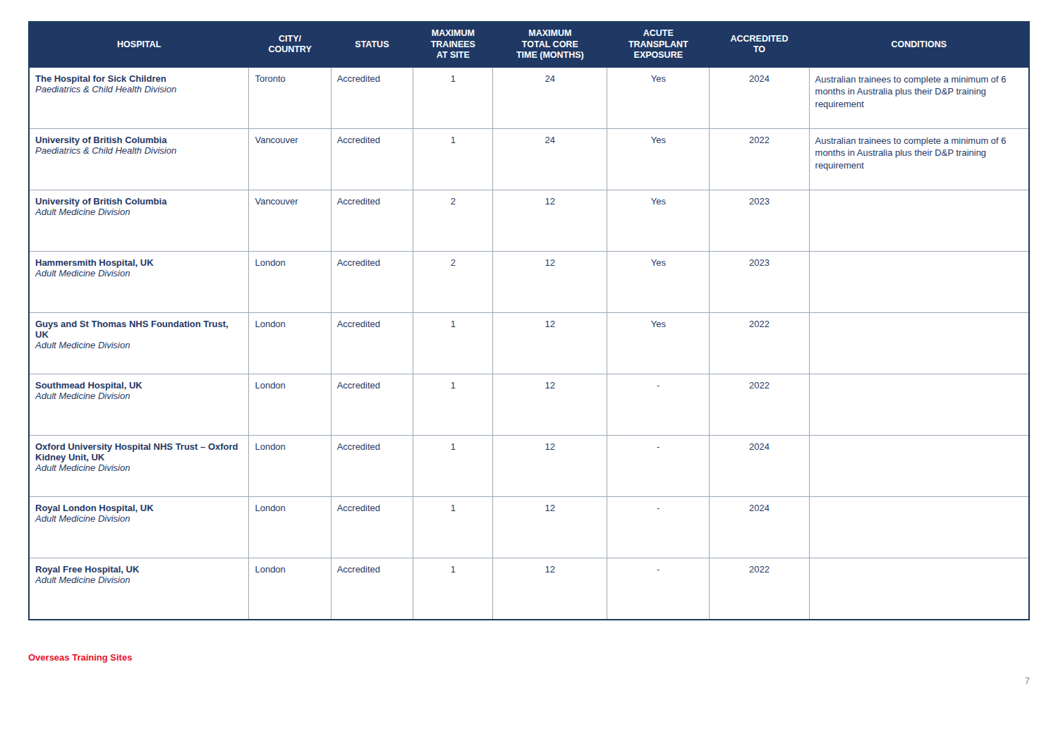| HOSPITAL | CITY/ COUNTRY | STATUS | MAXIMUM TRAINEES AT SITE | MAXIMUM TOTAL CORE TIME (MONTHS) | ACUTE TRANSPLANT EXPOSURE | ACCREDITED TO | CONDITIONS |
| --- | --- | --- | --- | --- | --- | --- | --- |
| The Hospital for Sick Children Paediatrics & Child Health Division | Toronto | Accredited | 1 | 24 | Yes | 2024 | Australian trainees to complete a minimum of 6 months in Australia plus their D&P training requirement |
| University of British Columbia Paediatrics & Child Health Division | Vancouver | Accredited | 1 | 24 | Yes | 2022 | Australian trainees to complete a minimum of 6 months in Australia plus their D&P training requirement |
| University of British Columbia Adult Medicine Division | Vancouver | Accredited | 2 | 12 | Yes | 2023 | |
| Hammersmith Hospital, UK Adult Medicine Division | London | Accredited | 2 | 12 | Yes | 2023 | |
| Guys and St Thomas NHS Foundation Trust, UK Adult Medicine Division | London | Accredited | 1 | 12 | Yes | 2022 | |
| Southmead Hospital, UK Adult Medicine Division | London | Accredited | 1 | 12 | - | 2022 | |
| Oxford University Hospital NHS Trust – Oxford Kidney Unit, UK Adult Medicine Division | London | Accredited | 1 | 12 | - | 2024 | |
| Royal London Hospital, UK Adult Medicine Division | London | Accredited | 1 | 12 | - | 2024 | |
| Royal Free Hospital, UK Adult Medicine Division | London | Accredited | 1 | 12 | - | 2022 | |
Overseas Training Sites
7